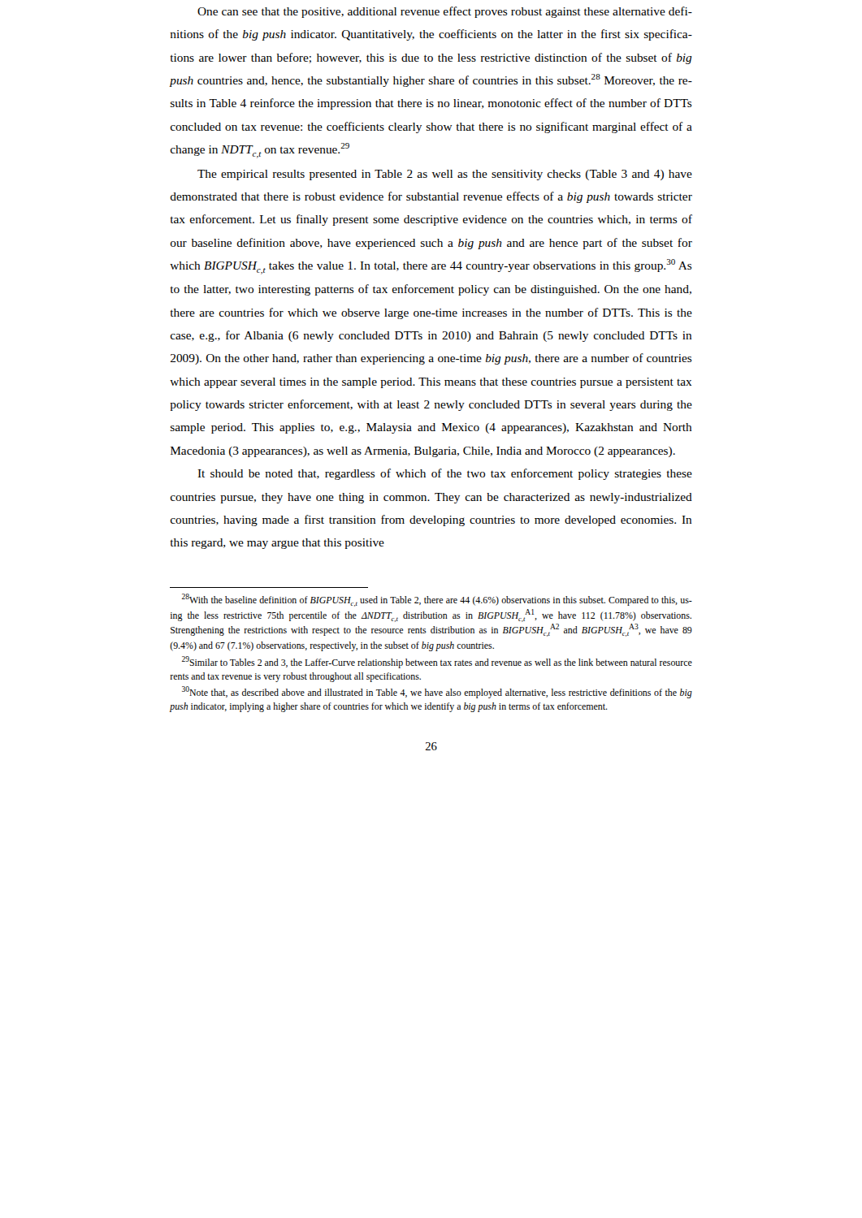One can see that the positive, additional revenue effect proves robust against these alternative definitions of the big push indicator. Quantitatively, the coefficients on the latter in the first six specifications are lower than before; however, this is due to the less restrictive distinction of the subset of big push countries and, hence, the substantially higher share of countries in this subset.28 Moreover, the results in Table 4 reinforce the impression that there is no linear, monotonic effect of the number of DTTs concluded on tax revenue: the coefficients clearly show that there is no significant marginal effect of a change in NDTTc,t on tax revenue.29
The empirical results presented in Table 2 as well as the sensitivity checks (Table 3 and 4) have demonstrated that there is robust evidence for substantial revenue effects of a big push towards stricter tax enforcement. Let us finally present some descriptive evidence on the countries which, in terms of our baseline definition above, have experienced such a big push and are hence part of the subset for which BIGPUSHc,t takes the value 1. In total, there are 44 country-year observations in this group.30 As to the latter, two interesting patterns of tax enforcement policy can be distinguished. On the one hand, there are countries for which we observe large one-time increases in the number of DTTs. This is the case, e.g., for Albania (6 newly concluded DTTs in 2010) and Bahrain (5 newly concluded DTTs in 2009). On the other hand, rather than experiencing a one-time big push, there are a number of countries which appear several times in the sample period. This means that these countries pursue a persistent tax policy towards stricter enforcement, with at least 2 newly concluded DTTs in several years during the sample period. This applies to, e.g., Malaysia and Mexico (4 appearances), Kazakhstan and North Macedonia (3 appearances), as well as Armenia, Bulgaria, Chile, India and Morocco (2 appearances).
It should be noted that, regardless of which of the two tax enforcement policy strategies these countries pursue, they have one thing in common. They can be characterized as newly-industrialized countries, having made a first transition from developing countries to more developed economies. In this regard, we may argue that this positive
28With the baseline definition of BIGPUSHc,t used in Table 2, there are 44 (4.6%) observations in this subset. Compared to this, using the less restrictive 75th percentile of the ΔNDTTc,t distribution as in BIGPUSHc,tA1, we have 112 (11.78%) observations. Strengthening the restrictions with respect to the resource rents distribution as in BIGPUSHc,tA2 and BIGPUSHc,tA3, we have 89 (9.4%) and 67 (7.1%) observations, respectively, in the subset of big push countries.
29Similar to Tables 2 and 3, the Laffer-Curve relationship between tax rates and revenue as well as the link between natural resource rents and tax revenue is very robust throughout all specifications.
30Note that, as described above and illustrated in Table 4, we have also employed alternative, less restrictive definitions of the big push indicator, implying a higher share of countries for which we identify a big push in terms of tax enforcement.
26